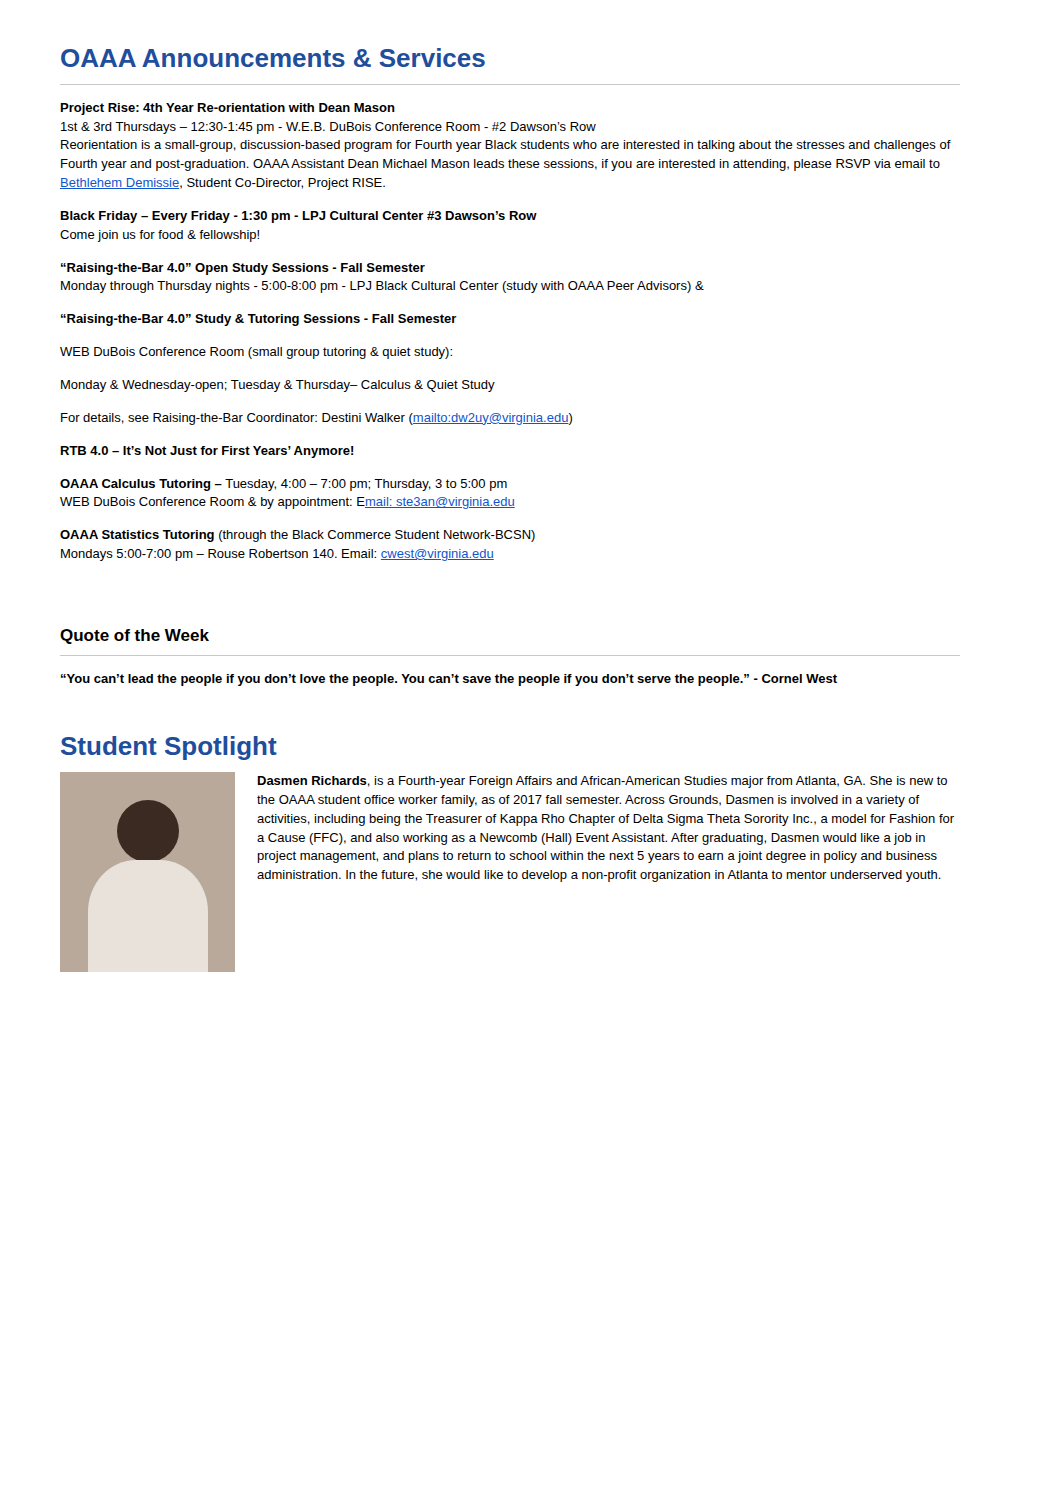OAAA Announcements & Services
Project Rise: 4th Year Re-orientation with Dean Mason
1st & 3rd Thursdays – 12:30-1:45 pm - W.E.B. DuBois Conference Room - #2 Dawson’s Row
Reorientation is a small-group, discussion-based program for Fourth year Black students who are interested in talking about the stresses and challenges of Fourth year and post-graduation. OAAA Assistant Dean Michael Mason leads these sessions, if you are interested in attending, please RSVP via email to Bethlehem Demissie, Student Co-Director, Project RISE.
Black Friday – Every Friday - 1:30 pm - LPJ Cultural Center #3 Dawson’s Row
Come join us for food & fellowship!
“Raising-the-Bar 4.0” Open Study Sessions - Fall Semester
Monday through Thursday nights - 5:00-8:00 pm - LPJ Black Cultural Center (study with OAAA Peer Advisors) &
“Raising-the-Bar 4.0” Study & Tutoring Sessions - Fall Semester
WEB DuBois Conference Room (small group tutoring & quiet study):
Monday & Wednesday-open; Tuesday & Thursday– Calculus & Quiet Study
For details, see Raising-the-Bar Coordinator: Destini Walker (mailto:dw2uy@virginia.edu)
RTB 4.0 – It’s Not Just for First Years’ Anymore!
OAAA Calculus Tutoring – Tuesday, 4:00 – 7:00 pm; Thursday, 3 to 5:00 pm
WEB DuBois Conference Room & by appointment: Email: ste3an@virginia.edu
OAAA Statistics Tutoring (through the Black Commerce Student Network-BCSN)
Mondays 5:00-7:00 pm – Rouse Robertson 140. Email: cwest@virginia.edu
Quote of the Week
“You can’t lead the people if you don’t love the people. You can’t save the people if you don’t serve the people.” - Cornel West
Student Spotlight
Dasmen Richards, is a Fourth-year Foreign Affairs and African-American Studies major from Atlanta, GA. She is new to the OAAA student office worker family, as of 2017 fall semester. Across Grounds, Dasmen is involved in a variety of activities, including being the Treasurer of Kappa Rho Chapter of Delta Sigma Theta Sorority Inc., a model for Fashion for a Cause (FFC), and also working as a Newcomb (Hall) Event Assistant. After graduating, Dasmen would like a job in project management, and plans to return to school within the next 5 years to earn a joint degree in policy and business administration. In the future, she would like to develop a non-profit organization in Atlanta to mentor underserved youth.